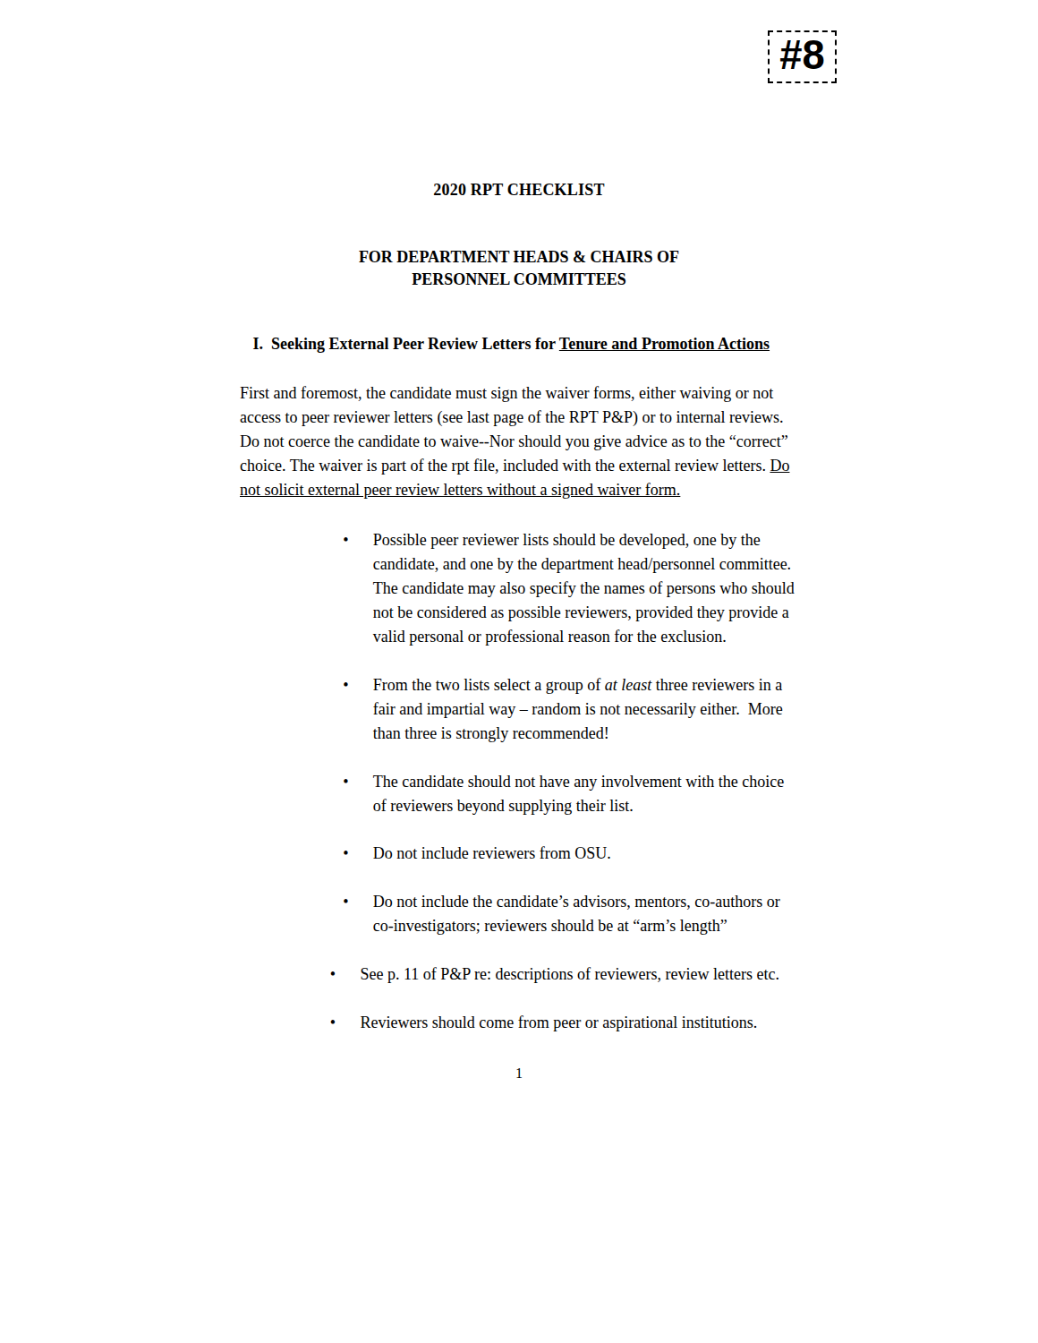#8
2020 RPT CHECKLIST
FOR DEPARTMENT HEADS & CHAIRS OF
PERSONNEL COMMITTEES
I. Seeking External Peer Review Letters for Tenure and Promotion Actions
First and foremost, the candidate must sign the waiver forms, either waiving or not access to peer reviewer letters (see last page of the RPT P&P) or to internal reviews. Do not coerce the candidate to waive--Nor should you give advice as to the “correct” choice. The waiver is part of the rpt file, included with the external review letters. Do not solicit external peer review letters without a signed waiver form.
Possible peer reviewer lists should be developed, one by the candidate, and one by the department head/personnel committee. The candidate may also specify the names of persons who should not be considered as possible reviewers, provided they provide a valid personal or professional reason for the exclusion.
From the two lists select a group of at least three reviewers in a fair and impartial way – random is not necessarily either. More than three is strongly recommended!
The candidate should not have any involvement with the choice of reviewers beyond supplying their list.
Do not include reviewers from OSU.
Do not include the candidate’s advisors, mentors, co-authors or co-investigators; reviewers should be at “arm’s length”
See p. 11 of P&P re: descriptions of reviewers, review letters etc.
Reviewers should come from peer or aspirational institutions.
1